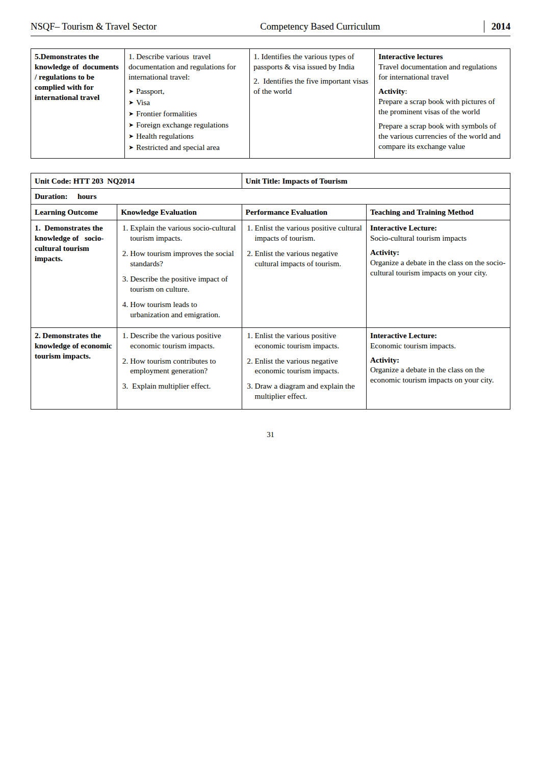NSQF– Tourism & Travel Sector Competency Based Curriculum 2014
| 5.Demonstrates the knowledge of documents / regulations to be complied with for international travel | 1. Describe various travel documentation and regulations for international travel: Passport, Visa Frontier formalities Foreign exchange regulations Health regulations Restricted and special area | 1. Identifies the various types of passports & visa issued by India 2. Identifies the five important visas of the world | Interactive lectures Travel documentation and regulations for international travel Activity : Prepare a scrap book with pictures of the prominent visas of the world Prepare a scrap book with symbols of the various currencies of the world and compare its exchange value |
| Unit Code: HTT 203 NQ2014 | Unit Title: Impacts of Tourism |
| Duration: hours |
| Learning Outcome | Knowledge Evaluation | Performance Evaluation | Teaching and Training Method |
| 1. Demonstrates the knowledge of socio-cultural tourism impacts. | Explain the various socio-cultural tourism impacts. How tourism improves the social standards? Describe the positive impact of tourism on culture. How tourism leads to urbanization and emigration. | Enlist the various positive cultural impacts of tourism. Enlist the various negative cultural impacts of tourism. | Interactive Lecture: Socio-cultural tourism impacts Activity: Organize a debate in the class on the socio-cultural tourism impacts on your city. |
| 2. Demonstrates the knowledge of economic tourism impacts. | Describe the various positive economic tourism impacts. How tourism contributes to employment generation? Explain multiplier effect. | Enlist the various positive economic tourism impacts. Enlist the various negative economic tourism impacts. Draw a diagram and explain the multiplier effect. | Interactive Lecture: Economic tourism impacts. Activity: Organize a debate in the class on the economic tourism impacts on your city. |
31